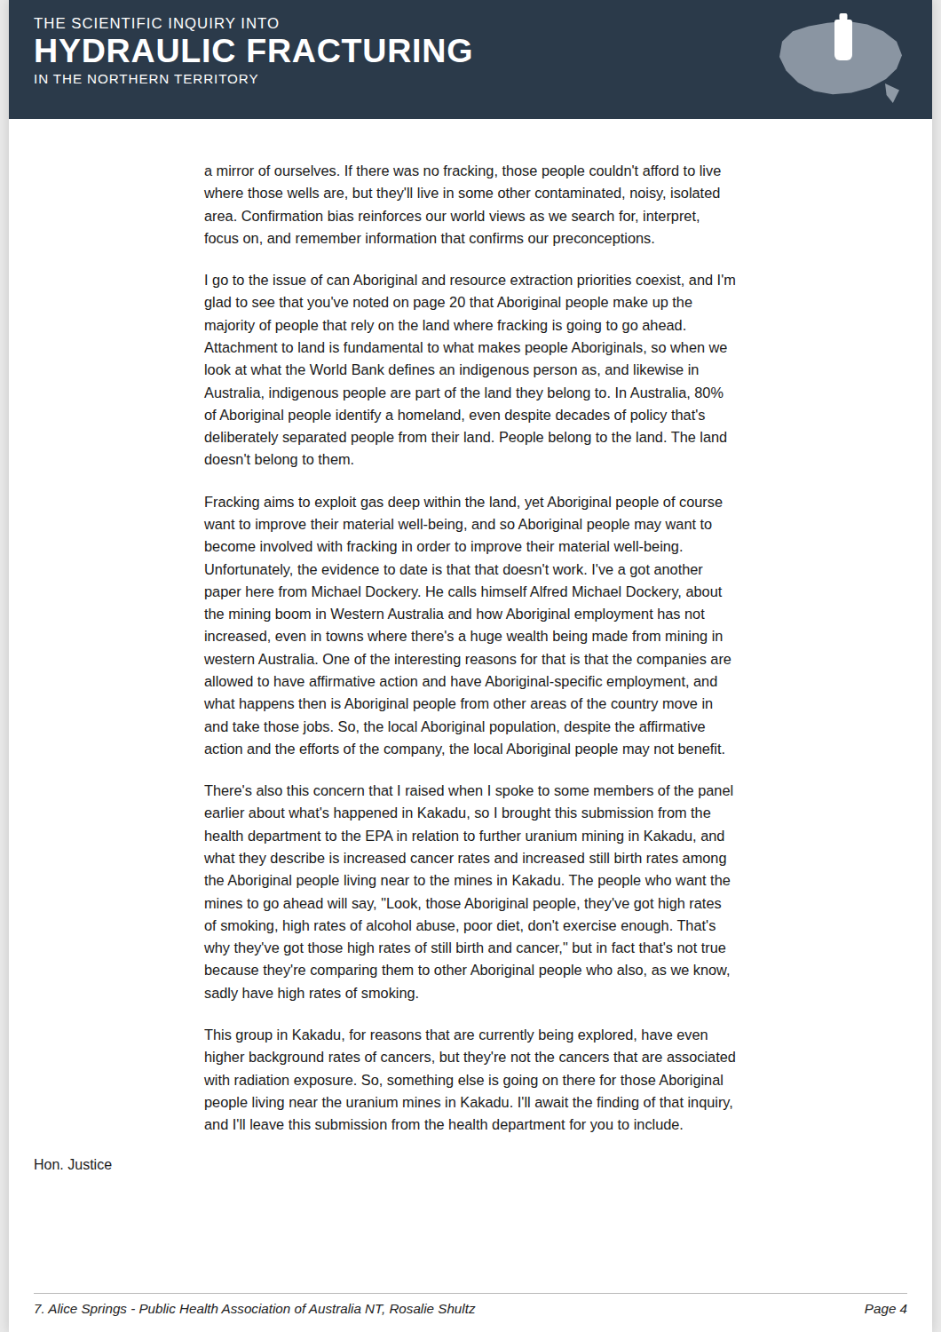The Scientific Inquiry into
Hydraulic Fracturing
in the Northern Territory
a mirror of ourselves. If there was no fracking, those people couldn't afford to live where those wells are, but they'll live in some other contaminated, noisy, isolated area. Confirmation bias reinforces our world views as we search for, interpret, focus on, and remember information that confirms our preconceptions.
I go to the issue of can Aboriginal and resource extraction priorities coexist, and I'm glad to see that you've noted on page 20 that Aboriginal people make up the majority of people that rely on the land where fracking is going to go ahead. Attachment to land is fundamental to what makes people Aboriginals, so when we look at what the World Bank defines an indigenous person as, and likewise in Australia, indigenous people are part of the land they belong to. In Australia, 80% of Aboriginal people identify a homeland, even despite decades of policy that's deliberately separated people from their land. People belong to the land. The land doesn't belong to them.
Fracking aims to exploit gas deep within the land, yet Aboriginal people of course want to improve their material well-being, and so Aboriginal people may want to become involved with fracking in order to improve their material well-being. Unfortunately, the evidence to date is that that doesn't work. I've a got another paper here from Michael Dockery. He calls himself Alfred Michael Dockery, about the mining boom in Western Australia and how Aboriginal employment has not increased, even in towns where there's a huge wealth being made from mining in western Australia. One of the interesting reasons for that is that the companies are allowed to have affirmative action and have Aboriginal-specific employment, and what happens then is Aboriginal people from other areas of the country move in and take those jobs. So, the local Aboriginal population, despite the affirmative action and the efforts of the company, the local Aboriginal people may not benefit.
There's also this concern that I raised when I spoke to some members of the panel earlier about what's happened in Kakadu, so I brought this submission from the health department to the EPA in relation to further uranium mining in Kakadu, and what they describe is increased cancer rates and increased still birth rates among the Aboriginal people living near to the mines in Kakadu. The people who want the mines to go ahead will say, "Look, those Aboriginal people, they've got high rates of smoking, high rates of alcohol abuse, poor diet, don't exercise enough. That's why they've got those high rates of still birth and cancer," but in fact that's not true because they're comparing them to other Aboriginal people who also, as we know, sadly have high rates of smoking.
This group in Kakadu, for reasons that are currently being explored, have even higher background rates of cancers, but they're not the cancers that are associated with radiation exposure. So, something else is going on there for those Aboriginal people living near the uranium mines in Kakadu. I'll await the finding of that inquiry, and I'll leave this submission from the health department for you to include.
Hon. Justice
7. Alice Springs - Public Health Association of Australia NT, Rosalie Shultz Page 4